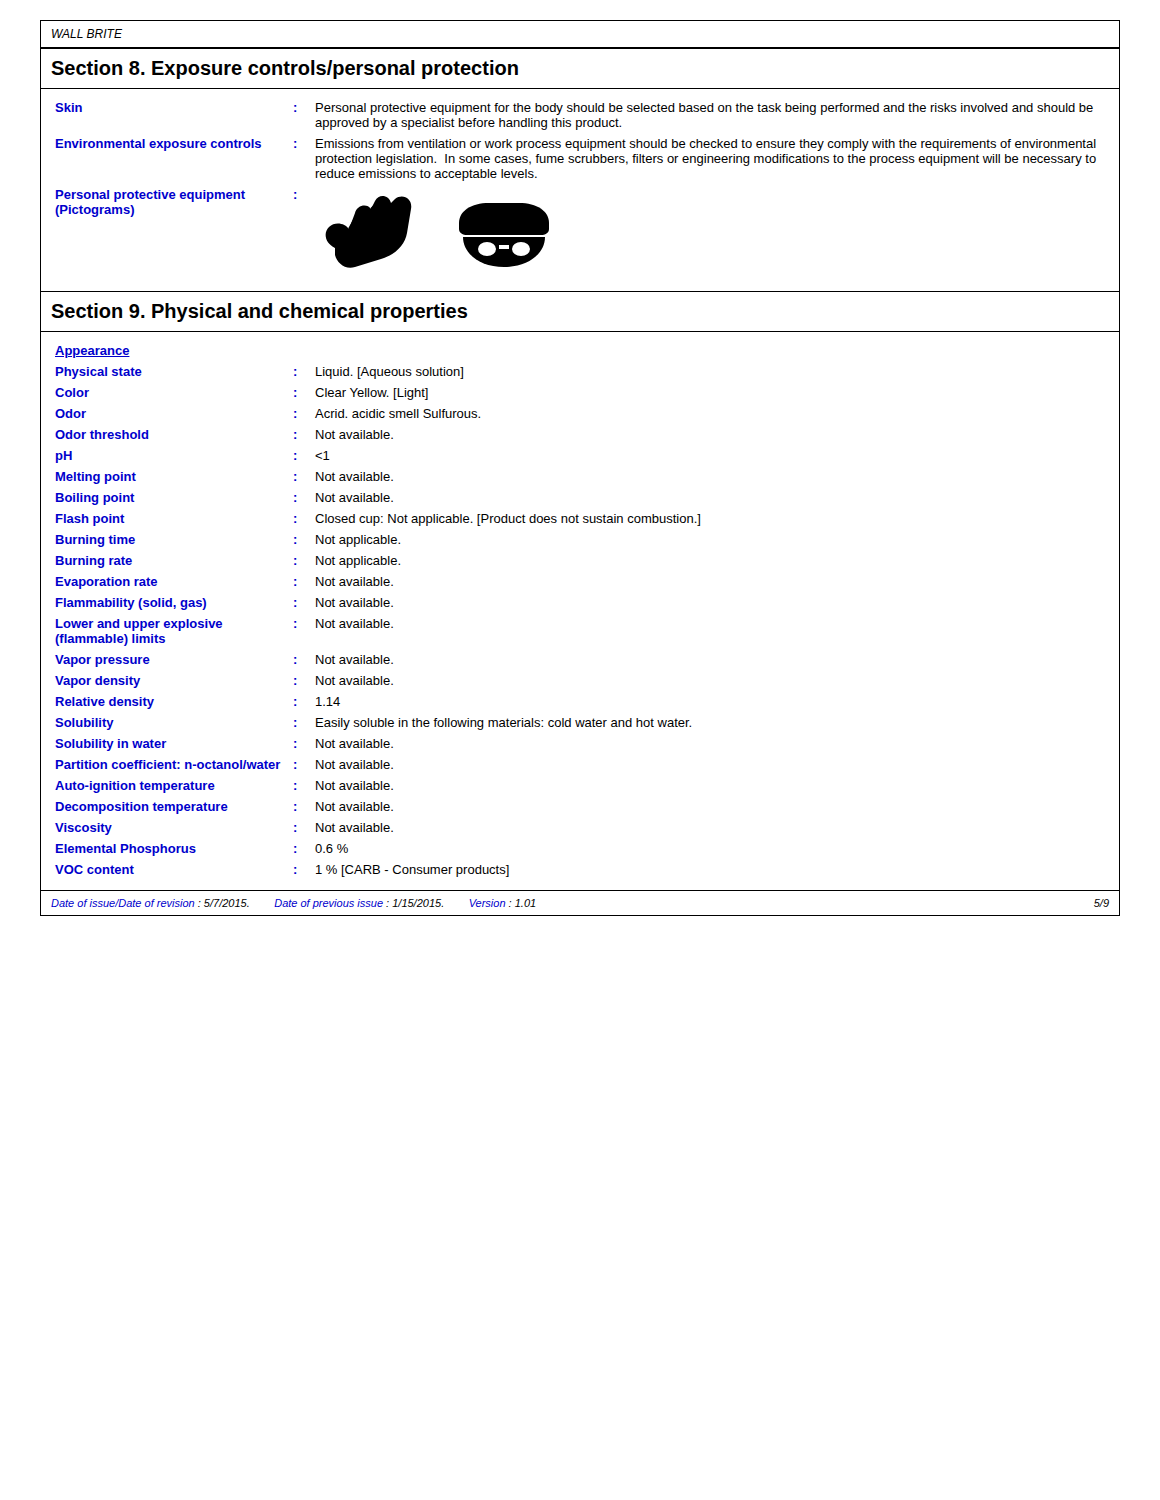WALL BRITE
Section 8. Exposure controls/personal protection
| Skin | : | Personal protective equipment for the body should be selected based on the task being performed and the risks involved and should be approved by a specialist before handling this product. |
| Environmental exposure controls | : | Emissions from ventilation or work process equipment should be checked to ensure they comply with the requirements of environmental protection legislation. In some cases, fume scrubbers, filters or engineering modifications to the process equipment will be necessary to reduce emissions to acceptable levels. |
| Personal protective equipment (Pictograms) | : | |
Section 9. Physical and chemical properties
| Appearance |
| Physical state | : | Liquid. [Aqueous solution] |
| Color | : | Clear Yellow. [Light] |
| Odor | : | Acrid. acidic smell Sulfurous. |
| Odor threshold | : | Not available. |
| pH | : | <1 |
| Melting point | : | Not available. |
| Boiling point | : | Not available. |
| Flash point | : | Closed cup: Not applicable. [Product does not sustain combustion.] |
| Burning time | : | Not applicable. |
| Burning rate | : | Not applicable. |
| Evaporation rate | : | Not available. |
| Flammability (solid, gas) | : | Not available. |
| Lower and upper explosive (flammable) limits | : | Not available. |
| Vapor pressure | : | Not available. |
| Vapor density | : | Not available. |
| Relative density | : | 1.14 |
| Solubility | : | Easily soluble in the following materials: cold water and hot water. |
| Solubility in water | : | Not available. |
| Partition coefficient: n-octanol/water | : | Not available. |
| Auto-ignition temperature | : | Not available. |
| Decomposition temperature | : | Not available. |
| Viscosity | : | Not available. |
| Elemental Phosphorus | : | 0.6 % |
| VOC content | : | 1 % [CARB - Consumer products] |
Date of issue/Date of revision : 5/7/2015. Date of previous issue : 1/15/2015. Version : 1.01
5/9